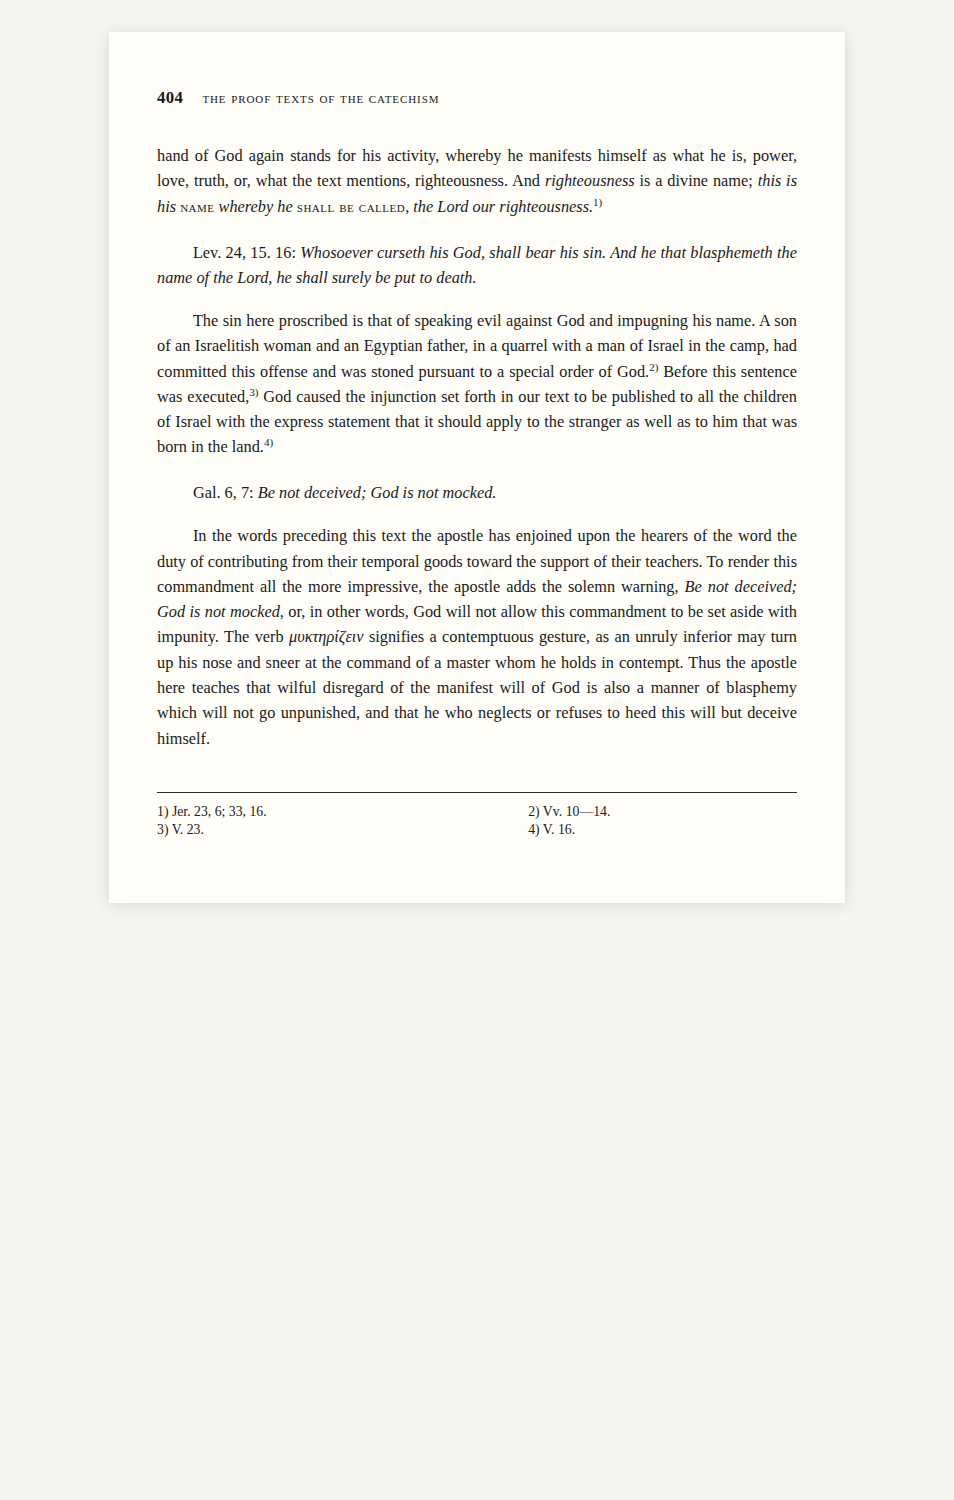404 The Proof Texts of the Catechism
hand of God again stands for his activity, whereby he manifests himself as what he is, power, love, truth, or, what the text mentions, righteousness. And righteousness is a divine name; this is his name whereby he shall be called, the Lord our righteousness.1)
Lev. 24, 15. 16: Whosoever curseth his God, shall bear his sin. And he that blasphemeth the name of the Lord, he shall surely be put to death.
The sin here proscribed is that of speaking evil against God and impugning his name. A son of an Israelitish woman and an Egyptian father, in a quarrel with a man of Israel in the camp, had committed this offense and was stoned pursuant to a special order of God.2) Before this sentence was executed,3) God caused the injunction set forth in our text to be published to all the children of Israel with the express statement that it should apply to the stranger as well as to him that was born in the land.4)
Gal. 6, 7: Be not deceived; God is not mocked.
In the words preceding this text the apostle has enjoined upon the hearers of the word the duty of contributing from their temporal goods toward the support of their teachers. To render this commandment all the more impressive, the apostle adds the solemn warning, Be not deceived; God is not mocked, or, in other words, God will not allow this commandment to be set aside with impunity. The verb μυκτηρίζειν signifies a contemptuous gesture, as an unruly inferior may turn up his nose and sneer at the command of a master whom he holds in contempt. Thus the apostle here teaches that wilful disregard of the manifest will of God is also a manner of blasphemy which will not go unpunished, and that he who neglects or refuses to heed this will but deceive himself.
| 1) Jer. 23, 6; 33, 16. | 2) Vv. 10—14. |
| 3) V. 23. | 4) V. 16. |